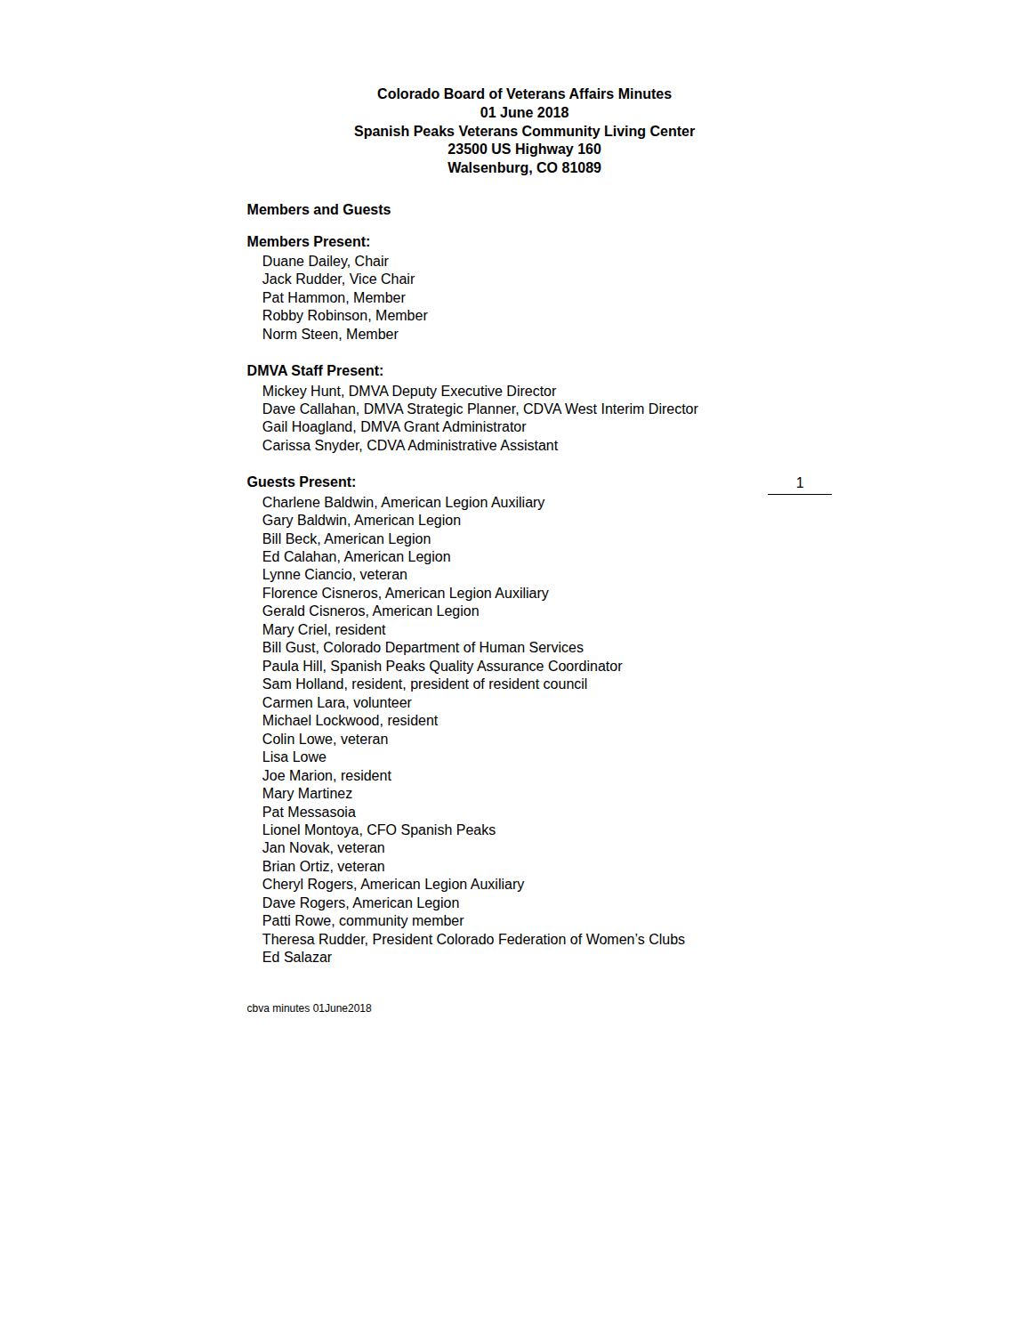Colorado Board of Veterans Affairs Minutes
01 June 2018
Spanish Peaks Veterans Community Living Center
23500 US Highway 160
Walsenburg, CO 81089
Members and Guests
Members Present:
Duane Dailey, Chair
Jack Rudder, Vice Chair
Pat Hammon, Member
Robby Robinson, Member
Norm Steen, Member
DMVA Staff Present:
Mickey Hunt, DMVA Deputy Executive Director
Dave Callahan, DMVA Strategic Planner, CDVA West Interim Director
Gail Hoagland, DMVA Grant Administrator
Carissa Snyder, CDVA Administrative Assistant
Guests Present:
Charlene Baldwin, American Legion Auxiliary
Gary Baldwin, American Legion
Bill Beck, American Legion
Ed Calahan, American Legion
Lynne Ciancio, veteran
Florence Cisneros, American Legion Auxiliary
Gerald Cisneros, American Legion
Mary Criel, resident
Bill Gust, Colorado Department of Human Services
Paula Hill, Spanish Peaks Quality Assurance Coordinator
Sam Holland, resident, president of resident council
Carmen Lara, volunteer
Michael Lockwood, resident
Colin Lowe, veteran
Lisa Lowe
Joe Marion, resident
Mary Martinez
Pat Messasoia
Lionel Montoya, CFO Spanish Peaks
Jan Novak, veteran
Brian Ortiz, veteran
Cheryl Rogers, American Legion Auxiliary
Dave Rogers, American Legion
Patti Rowe, community member
Theresa Rudder, President Colorado Federation of Women’s Clubs
Ed Salazar
1
cbva minutes 01June2018